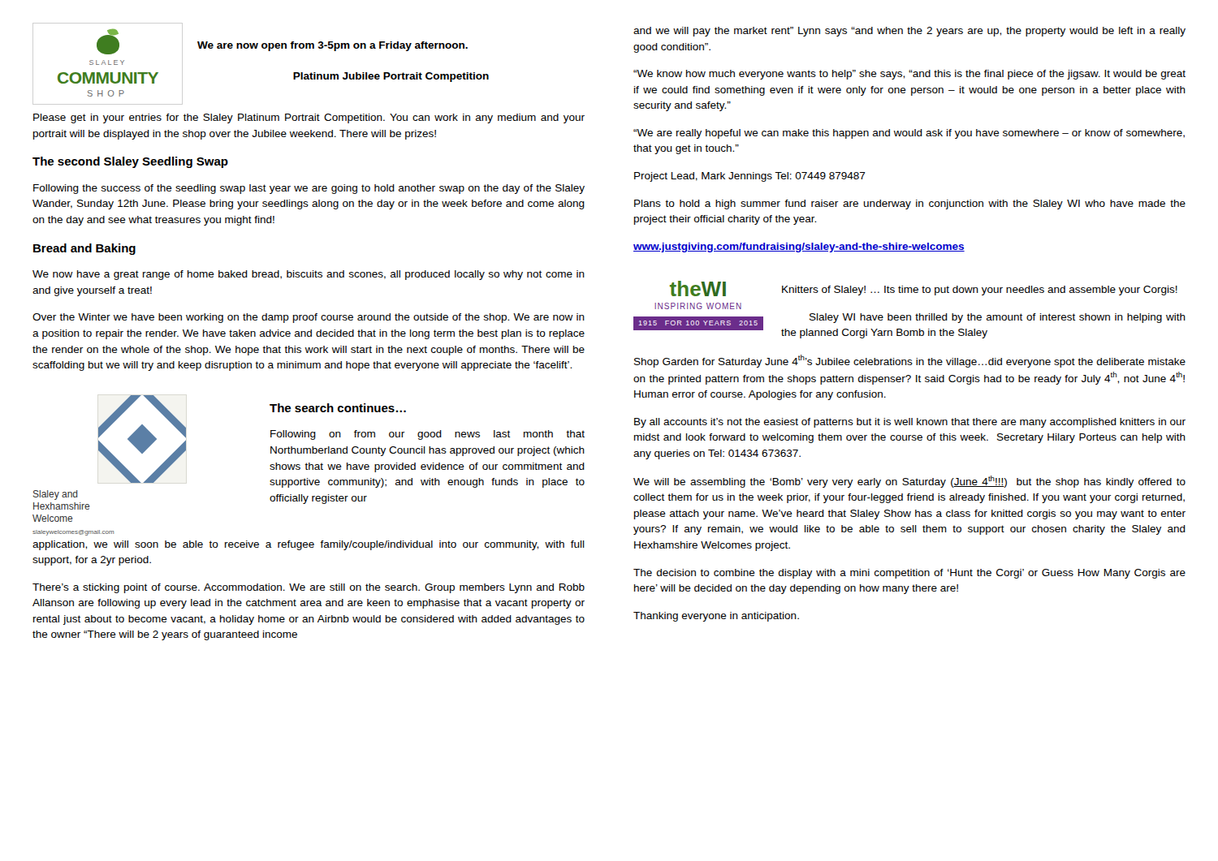SLALEY
COMMUNITY
SHOP
We are now open from 3-5pm on a Friday afternoon.
Platinum Jubilee Portrait Competition
Please get in your entries for the Slaley Platinum Portrait Competition. You can work in any medium and your portrait will be displayed in the shop over the Jubilee weekend. There will be prizes!
The second Slaley Seedling Swap
Following the success of the seedling swap last year we are going to hold another swap on the day of the Slaley Wander, Sunday 12th June. Please bring your seedlings along on the day or in the week before and come along on the day and see what treasures you might find!
Bread and Baking
We now have a great range of home baked bread, biscuits and scones, all produced locally so why not come in and give yourself a treat!
Over the Winter we have been working on the damp proof course around the outside of the shop. We are now in a position to repair the render. We have taken advice and decided that in the long term the best plan is to replace the render on the whole of the shop. We hope that this work will start in the next couple of months. There will be scaffolding but we will try and keep disruption to a minimum and hope that everyone will appreciate the ‘facelift’.
Slaley and
Hexhamshire
Welcome
slaleywelcomes@gmail.com
The search continues…
Following on from our good news last month that Northumberland County Council has approved our project (which shows that we have provided evidence of our commitment and supportive community); and with enough funds in place to officially register our
application, we will soon be able to receive a refugee family/couple/individual into our community, with full support, for a 2yr period.
There’s a sticking point of course. Accommodation. We are still on the search. Group members Lynn and Robb Allanson are following up every lead in the catchment area and are keen to emphasise that a vacant property or rental just about to become vacant, a holiday home or an Airbnb would be considered with added advantages to the owner “There will be 2 years of guaranteed income
and we will pay the market rent” Lynn says “and when the 2 years are up, the property would be left in a really good condition”.
“We know how much everyone wants to help” she says, “and this is the final piece of the jigsaw. It would be great if we could find something even if it were only for one person – it would be one person in a better place with security and safety.”
“We are really hopeful we can make this happen and would ask if you have somewhere – or know of somewhere, that you get in touch.”
Project Lead, Mark Jennings Tel: 07449 879487
Plans to hold a high summer fund raiser are underway in conjunction with the Slaley WI who have made the project their official charity of the year.
www.justgiving.com/fundraising/slaley-and-the-shire-welcomes
theWI
INSPIRING WOMEN
1915 FOR 100 YEARS 2015
Knitters of Slaley! … Its time to put down your needles and assemble your Corgis!
Slaley WI have been thrilled by the amount of interest shown in helping with the planned Corgi Yarn Bomb in the Slaley
Shop Garden for Saturday June 4th’s Jubilee celebrations in the village…did everyone spot the deliberate mistake on the printed pattern from the shops pattern dispenser? It said Corgis had to be ready for July 4th, not June 4th! Human error of course. Apologies for any confusion.
By all accounts it’s not the easiest of patterns but it is well known that there are many accomplished knitters in our midst and look forward to welcoming them over the course of this week. Secretary Hilary Porteus can help with any queries on Tel: 01434 673637.
We will be assembling the ‘Bomb’ very very early on Saturday (June 4th!!!) but the shop has kindly offered to collect them for us in the week prior, if your four-legged friend is already finished. If you want your corgi returned, please attach your name. We’ve heard that Slaley Show has a class for knitted corgis so you may want to enter yours? If any remain, we would like to be able to sell them to support our chosen charity the Slaley and Hexhamshire Welcomes project.
The decision to combine the display with a mini competition of ‘Hunt the Corgi’ or Guess How Many Corgis are here’ will be decided on the day depending on how many there are!
Thanking everyone in anticipation.